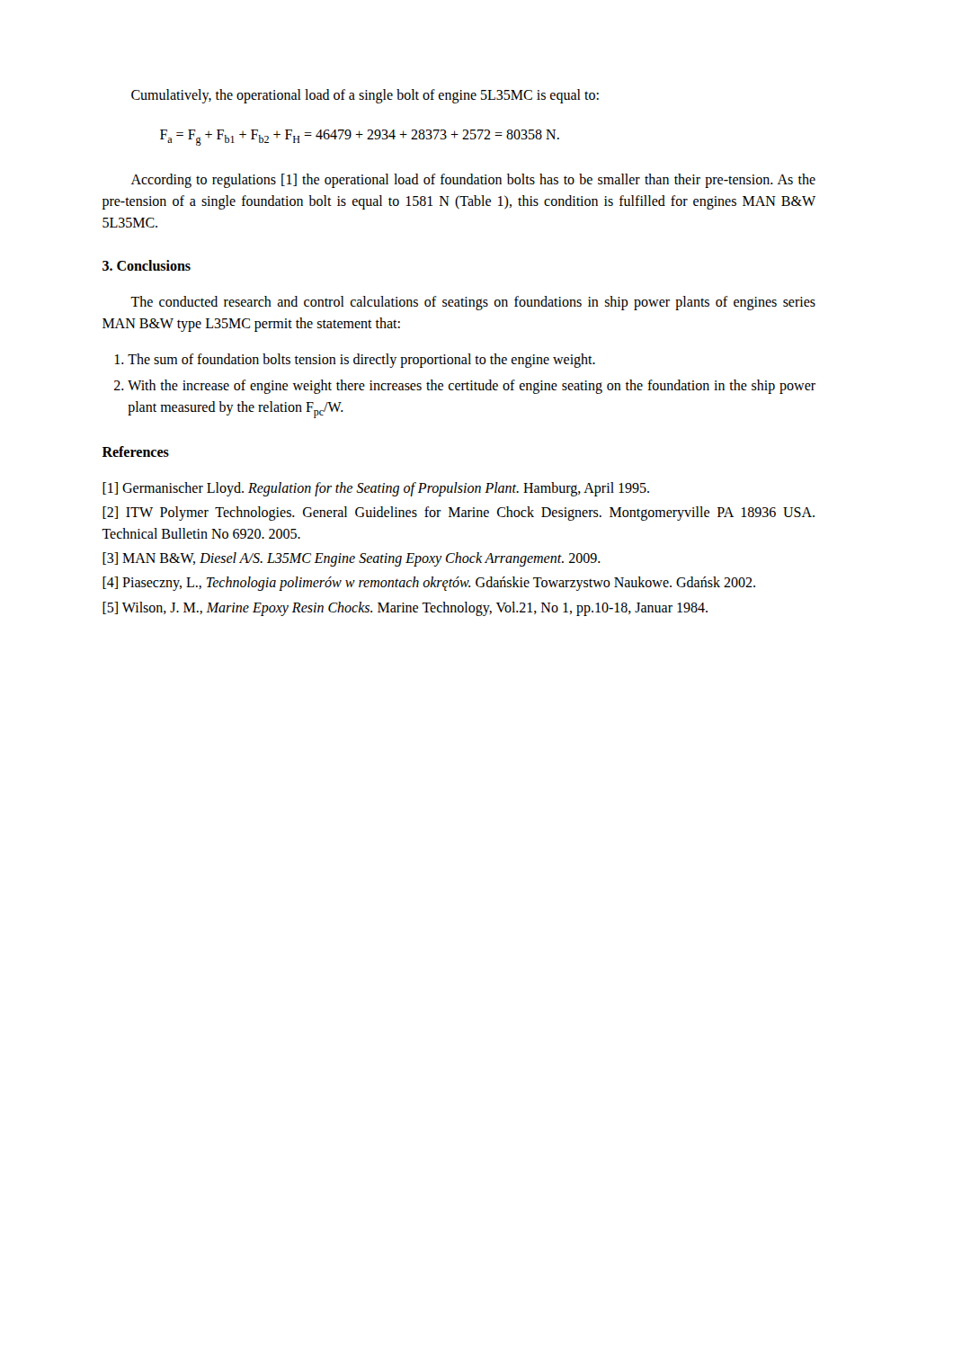Cumulatively, the operational load of a single bolt of engine 5L35MC is equal to:
Fa = Fg + Fb1 + Fb2 + FH = 46479 + 2934 + 28373 + 2572 = 80358 N.
According to regulations [1] the operational load of foundation bolts has to be smaller than their pre-tension. As the pre-tension of a single foundation bolt is equal to 1581 N (Table 1), this condition is fulfilled for engines MAN B&W 5L35MC.
3. Conclusions
The conducted research and control calculations of seatings on foundations in ship power plants of engines series MAN B&W type L35MC permit the statement that:
The sum of foundation bolts tension is directly proportional to the engine weight.
With the increase of engine weight there increases the certitude of engine seating on the foundation in the ship power plant measured by the relation Fpc/W.
References
[1] Germanischer Lloyd. Regulation for the Seating of Propulsion Plant. Hamburg, April 1995.
[2] ITW Polymer Technologies. General Guidelines for Marine Chock Designers. Montgomeryville PA 18936 USA. Technical Bulletin No 6920. 2005.
[3] MAN B&W, Diesel A/S. L35MC Engine Seating Epoxy Chock Arrangement. 2009.
[4] Piaseczny, L., Technologia polimerów w remontach okrętów. Gdańskie Towarzystwo Naukowe. Gdańsk 2002.
[5] Wilson, J. M., Marine Epoxy Resin Chocks. Marine Technology, Vol.21, No 1, pp.10-18, Januar 1984.